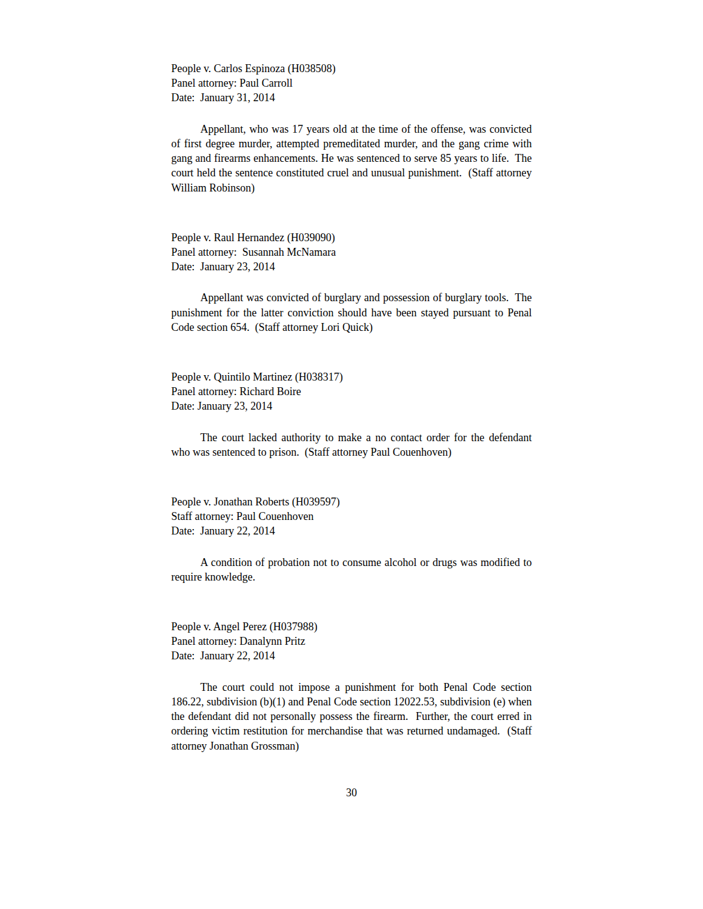People v. Carlos Espinoza (H038508)
Panel attorney: Paul Carroll
Date: January 31, 2014
Appellant, who was 17 years old at the time of the offense, was convicted of first degree murder, attempted premeditated murder, and the gang crime with gang and firearms enhancements. He was sentenced to serve 85 years to life. The court held the sentence constituted cruel and unusual punishment. (Staff attorney William Robinson)
People v. Raul Hernandez (H039090)
Panel attorney: Susannah McNamara
Date: January 23, 2014
Appellant was convicted of burglary and possession of burglary tools. The punishment for the latter conviction should have been stayed pursuant to Penal Code section 654. (Staff attorney Lori Quick)
People v. Quintilo Martinez (H038317)
Panel attorney: Richard Boire
Date: January 23, 2014
The court lacked authority to make a no contact order for the defendant who was sentenced to prison. (Staff attorney Paul Couenhoven)
People v. Jonathan Roberts (H039597)
Staff attorney: Paul Couenhoven
Date: January 22, 2014
A condition of probation not to consume alcohol or drugs was modified to require knowledge.
People v. Angel Perez (H037988)
Panel attorney: Danalynn Pritz
Date: January 22, 2014
The court could not impose a punishment for both Penal Code section 186.22, subdivision (b)(1) and Penal Code section 12022.53, subdivision (e) when the defendant did not personally possess the firearm. Further, the court erred in ordering victim restitution for merchandise that was returned undamaged. (Staff attorney Jonathan Grossman)
30